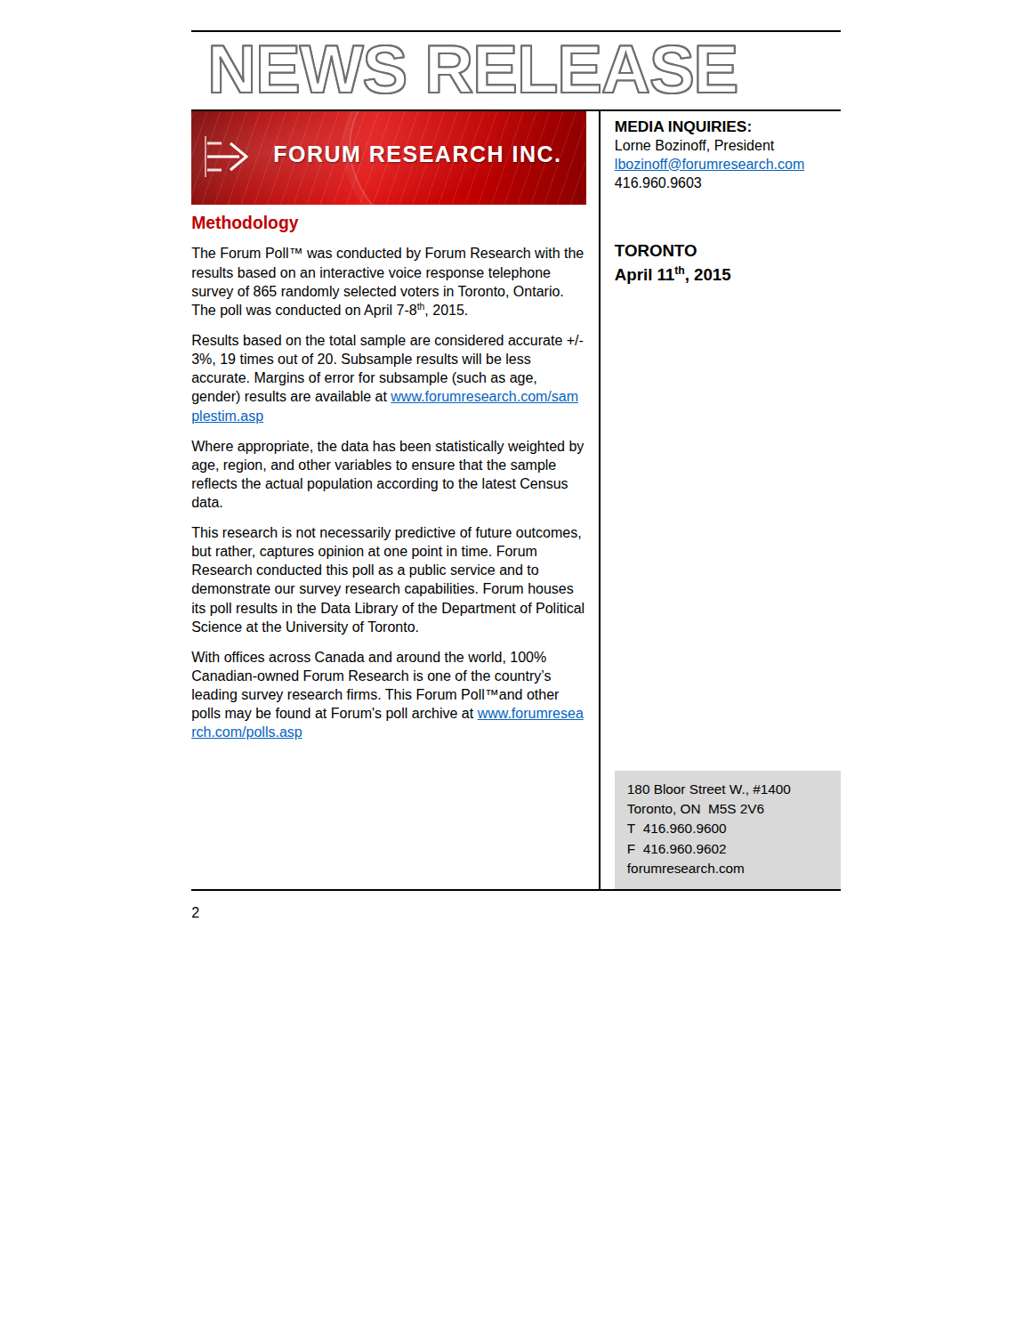NEWS RELEASE
FORUM RESEARCH INC.
Methodology
The Forum Poll™ was conducted by Forum Research with the results based on an interactive voice response telephone survey of 865 randomly selected voters in Toronto, Ontario. The poll was conducted on April 7-8th, 2015.
Results based on the total sample are considered accurate +/- 3%, 19 times out of 20. Subsample results will be less accurate. Margins of error for subsample (such as age, gender) results are available at www.forumresearch.com/samplestim.asp
Where appropriate, the data has been statistically weighted by age, region, and other variables to ensure that the sample reflects the actual population according to the latest Census data.
This research is not necessarily predictive of future outcomes, but rather, captures opinion at one point in time. Forum Research conducted this poll as a public service and to demonstrate our survey research capabilities. Forum houses its poll results in the Data Library of the Department of Political Science at the University of Toronto.
With offices across Canada and around the world, 100% Canadian-owned Forum Research is one of the country’s leading survey research firms. This Forum Poll™and other polls may be found at Forum's poll archive at www.forumresearch.com/polls.asp
MEDIA INQUIRIES:
Lorne Bozinoff, President
lbozinoff@forumresearch.com
416.960.9603
TORONTO
April 11th, 2015
180 Bloor Street W., #1400
Toronto, ON M5S 2V6
T 416.960.9600
F 416.960.9602
forumresearch.com
2